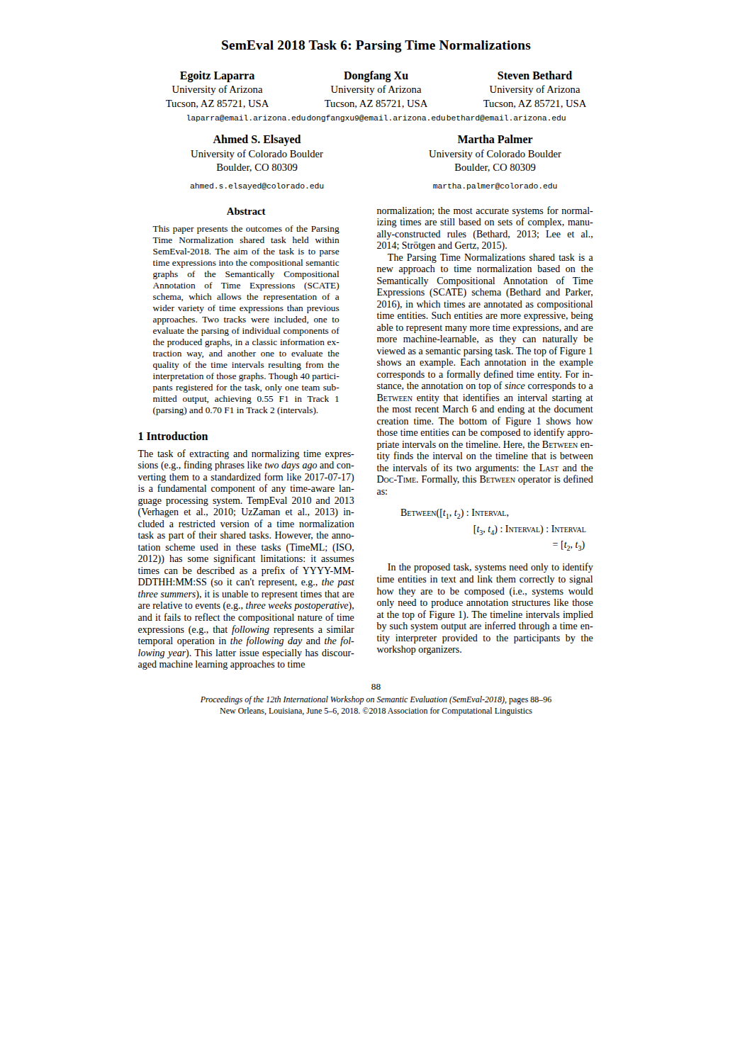SemEval 2018 Task 6: Parsing Time Normalizations
| Egoitz Laparra University of Arizona Tucson, AZ 85721, USA | Dongfang Xu University of Arizona Tucson, AZ 85721, USA | Steven Bethard University of Arizona Tucson, AZ 85721, USA |
laparra@email.arizona.edu dongfangxu9@email.arizona.edu bethard@email.arizona.edu
| Ahmed S. Elsayed University of Colorado Boulder Boulder, CO 80309 ahmed.s.elsayed@colorado.edu | Martha Palmer University of Colorado Boulder Boulder, CO 80309 martha.palmer@colorado.edu |
Abstract
This paper presents the outcomes of the Parsing Time Normalization shared task held within SemEval-2018. The aim of the task is to parse time expressions into the compositional semantic graphs of the Semantically Compositional Annotation of Time Expressions (SCATE) schema, which allows the representation of a wider variety of time expressions than previous approaches. Two tracks were included, one to evaluate the parsing of individual components of the produced graphs, in a classic information extraction way, and another one to evaluate the quality of the time intervals resulting from the interpretation of those graphs. Though 40 participants registered for the task, only one team submitted output, achieving 0.55 F1 in Track 1 (parsing) and 0.70 F1 in Track 2 (intervals).
1 Introduction
The task of extracting and normalizing time expressions (e.g., finding phrases like two days ago and converting them to a standardized form like 2017-07-17) is a fundamental component of any time-aware language processing system. TempEval 2010 and 2013 (Verhagen et al., 2010; UzZaman et al., 2013) included a restricted version of a time normalization task as part of their shared tasks. However, the annotation scheme used in these tasks (TimeML; (ISO, 2012)) has some significant limitations: it assumes times can be described as a prefix of YYYY-MM-DDTHH:MM:SS (so it can't represent, e.g., the past three summers), it is unable to represent times that are are relative to events (e.g., three weeks postoperative), and it fails to reflect the compositional nature of time expressions (e.g., that following represents a similar temporal operation in the following day and the following year). This latter issue especially has discouraged machine learning approaches to time
normalization; the most accurate systems for normalizing times are still based on sets of complex, manually-constructed rules (Bethard, 2013; Lee et al., 2014; Strötgen and Gertz, 2015).
The Parsing Time Normalizations shared task is a new approach to time normalization based on the Semantically Compositional Annotation of Time Expressions (SCATE) schema (Bethard and Parker, 2016), in which times are annotated as compositional time entities. Such entities are more expressive, being able to represent many more time expressions, and are more machine-learnable, as they can naturally be viewed as a semantic parsing task. The top of Figure 1 shows an example. Each annotation in the example corresponds to a formally defined time entity. For instance, the annotation on top of since corresponds to a Between entity that identifies an interval starting at the most recent March 6 and ending at the document creation time. The bottom of Figure 1 shows how those time entities can be composed to identify appropriate intervals on the timeline. Here, the Between entity finds the interval on the timeline that is between the intervals of its two arguments: the Last and the Doc-Time. Formally, this Between operator is defined as:
Between([t1, t2) : Interval,
[t3, t4) : Interval) : Interval
= [t2, t3)
In the proposed task, systems need only to identify time entities in text and link them correctly to signal how they are to be composed (i.e., systems would only need to produce annotation structures like those at the top of Figure 1). The timeline intervals implied by such system output are inferred through a time entity interpreter provided to the participants by the workshop organizers.
88
Proceedings of the 12th International Workshop on Semantic Evaluation (SemEval-2018), pages 88–96
New Orleans, Louisiana, June 5–6, 2018. ©2018 Association for Computational Linguistics